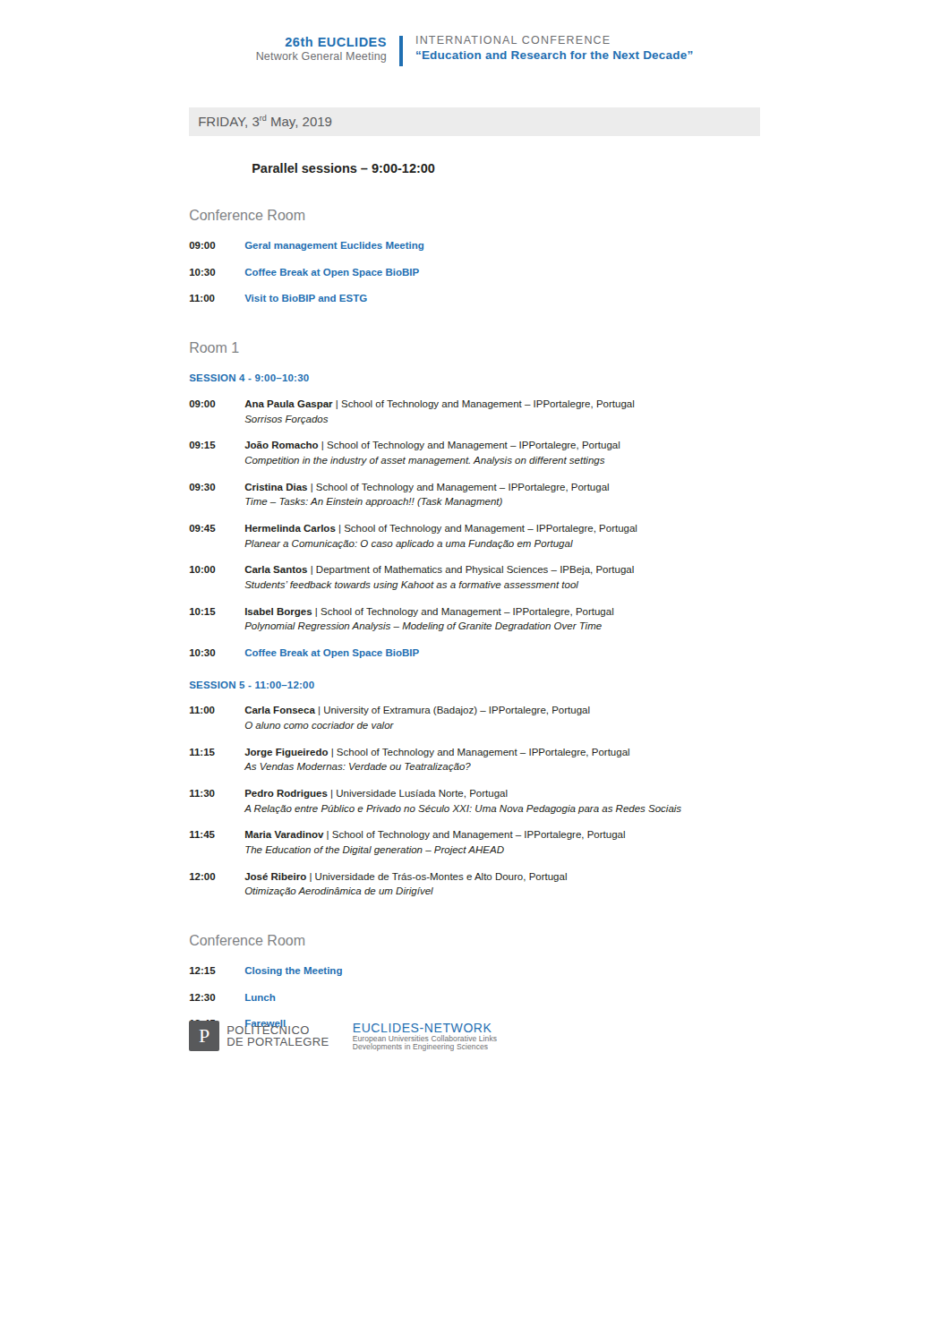26th EUCLIDES
Network General Meeting
INTERNATIONAL CONFERENCE
“Education and Research for the Next Decade”
FRIDAY, 3rd May, 2019
Parallel sessions – 9:00-12:00
Conference Room
| 09:00 | Geral management Euclides Meeting |
| 10:30 | Coffee Break at Open Space BioBIP |
| 11:00 | Visit to BioBIP and ESTG |
Room 1
SESSION 4 - 9:00–10:30
| 09:00 | Ana Paula Gaspar / School of Technology and Management – IPPortalegre, Portugal Sorrisos Forçados |
| 09:15 | João Romacho / School of Technology and Management – IPPortalegre, Portugal Competition in the industry of asset management. Analysis on different settings |
| 09:30 | Cristina Dias / School of Technology and Management – IPPortalegre, Portugal Time – Tasks: An Einstein approach!! (Task Managment) |
| 09:45 | Hermelinda Carlos / School of Technology and Management – IPPortalegre, Portugal Planear a Comunicação: O caso aplicado a uma Fundação em Portugal |
| 10:00 | Carla Santos / Department of Mathematics and Physical Sciences – IPBeja, Portugal Students’ feedback towards using Kahoot as a formative assessment tool |
| 10:15 | Isabel Borges / School of Technology and Management – IPPortalegre, Portugal Polynomial Regression Analysis – Modeling of Granite Degradation Over Time |
| 10:30 | Coffee Break at Open Space BioBIP |
SESSION 5 - 11:00–12:00
| 11:00 | Carla Fonseca / University of Extramura (Badajoz) – IPPortalegre, Portugal O aluno como cocriador de valor |
| 11:15 | Jorge Figueiredo / School of Technology and Management – IPPortalegre, Portugal As Vendas Modernas: Verdade ou Teatralização? |
| 11:30 | Pedro Rodrigues / Universidade Lusíada Norte, Portugal A Relação entre Público e Privado no Século XXI: Uma Nova Pedagogia para as Redes Sociais |
| 11:45 | Maria Varadinov / School of Technology and Management – IPPortalegre, Portugal The Education of the Digital generation – Project AHEAD |
| 12:00 | José Ribeiro / Universidade de Trás-os-Montes e Alto Douro, Portugal Otimização Aerodinâmica de um Dirigível |
Conference Room
| 12:15 | Closing the Meeting |
| 12:30 | Lunch |
| 13:45 | Farewell |
P
POLITÉCNICO
DE PORTALEGRE
EUCLIDES-NETWORK
European Universities Collaborative Links
Developments in Engineering Sciences